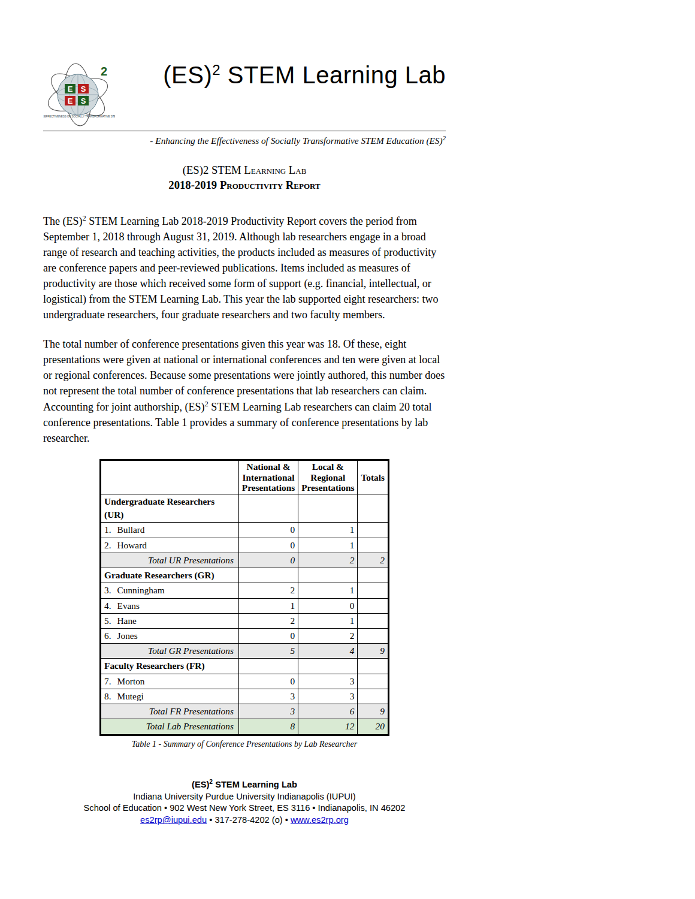(ES)² logo E S E S 2 ENHANCING THE EFFECTIVENESS OF SOCIALLY TRANSFORMATIVE STEM EDUCATION
(ES)2 STEM Learning Lab
- Enhancing the Effectiveness of Socially Transformative STEM Education (ES)2
(ES)2 STEM Learning Lab
2018-2019 Productivity Report
The (ES)2 STEM Learning Lab 2018-2019 Productivity Report covers the period from September 1, 2018 through August 31, 2019. Although lab researchers engage in a broad range of research and teaching activities, the products included as measures of productivity are conference papers and peer-reviewed publications. Items included as measures of productivity are those which received some form of support (e.g. financial, intellectual, or logistical) from the STEM Learning Lab. This year the lab supported eight researchers: two undergraduate researchers, four graduate researchers and two faculty members.
The total number of conference presentations given this year was 18. Of these, eight presentations were given at national or international conferences and ten were given at local or regional conferences. Because some presentations were jointly authored, this number does not represent the total number of conference presentations that lab researchers can claim. Accounting for joint authorship, (ES)2 STEM Learning Lab researchers can claim 20 total conference presentations. Table 1 provides a summary of conference presentations by lab researcher.
| | National & International Presentations | Local & Regional Presentations | Totals |
| --- | --- | --- | --- |
| Undergraduate Researchers (UR) | | | |
| 1. Bullard | 0 | 1 | |
| 2. Howard | 0 | 1 | |
| Total UR Presentations | 0 | 2 | 2 |
| Graduate Researchers (GR) | | | |
| 3. Cunningham | 2 | 1 | |
| 4. Evans | 1 | 0 | |
| 5. Hane | 2 | 1 | |
| 6. Jones | 0 | 2 | |
| Total GR Presentations | 5 | 4 | 9 |
| Faculty Researchers (FR) | | | |
| 7. Morton | 0 | 3 | |
| 8. Mutegi | 3 | 3 | |
| Total FR Presentations | 3 | 6 | 9 |
| Total Lab Presentations | 8 | 12 | 20 |
Table 1 - Summary of Conference Presentations by Lab Researcher
(ES)2 STEM Learning Lab
Indiana University Purdue University Indianapolis (IUPUI)
School of Education • 902 West New York Street, ES 3116 • Indianapolis, IN 46202
es2rp@iupui.edu • 317-278-4202 (o) • www.es2rp.org